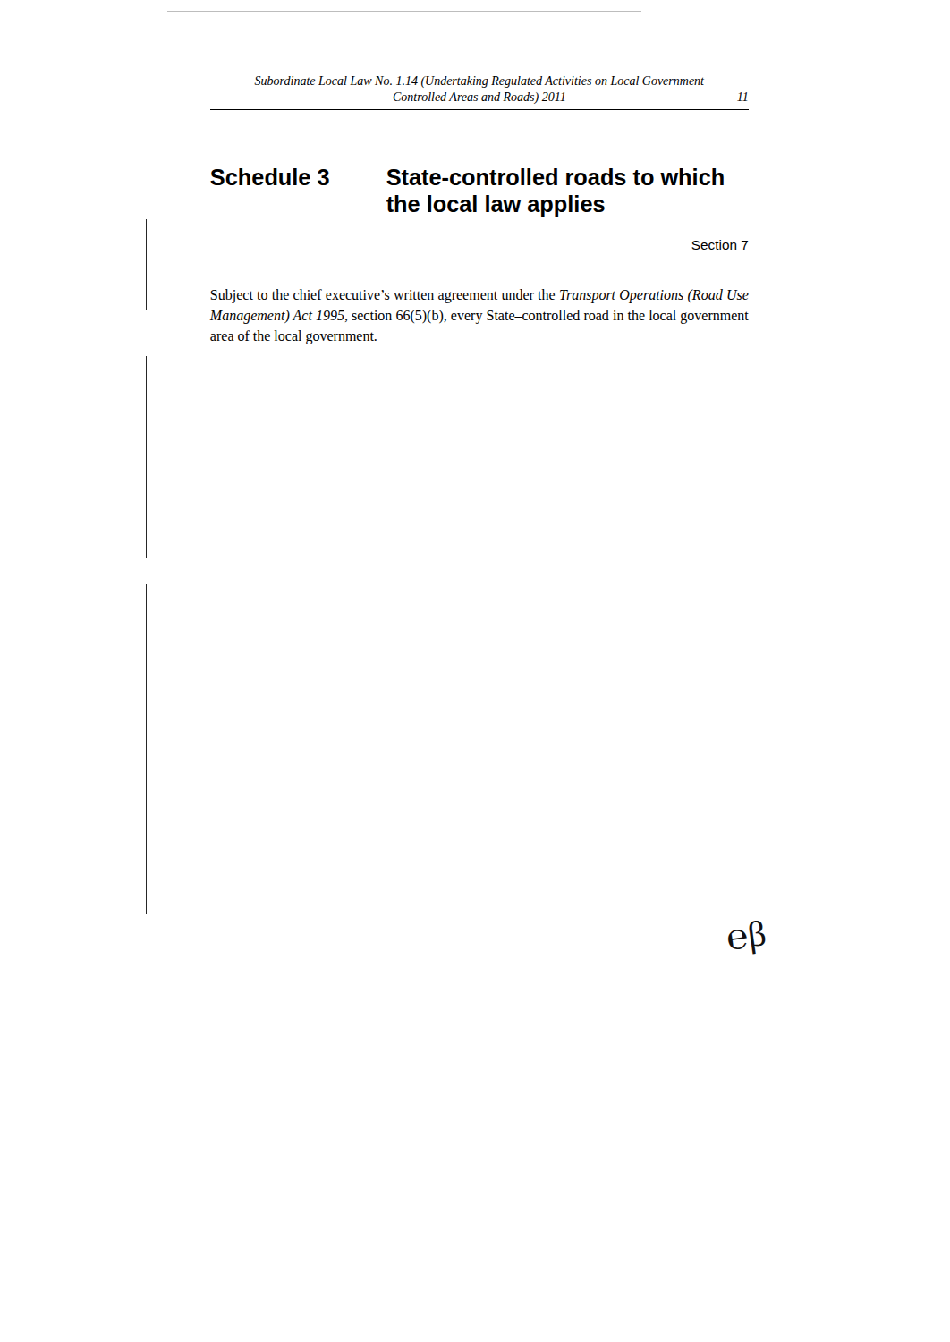Subordinate Local Law No. 1.14 (Undertaking Regulated Activities on Local Government
Controlled Areas and Roads) 2011 11
Schedule 3 State-controlled roads to which the local law applies
Section 7
Subject to the chief executive’s written agreement under the Transport Operations (Road Use Management) Act 1995, section 66(5)(b), every State–controlled road in the local government area of the local government.
℮β